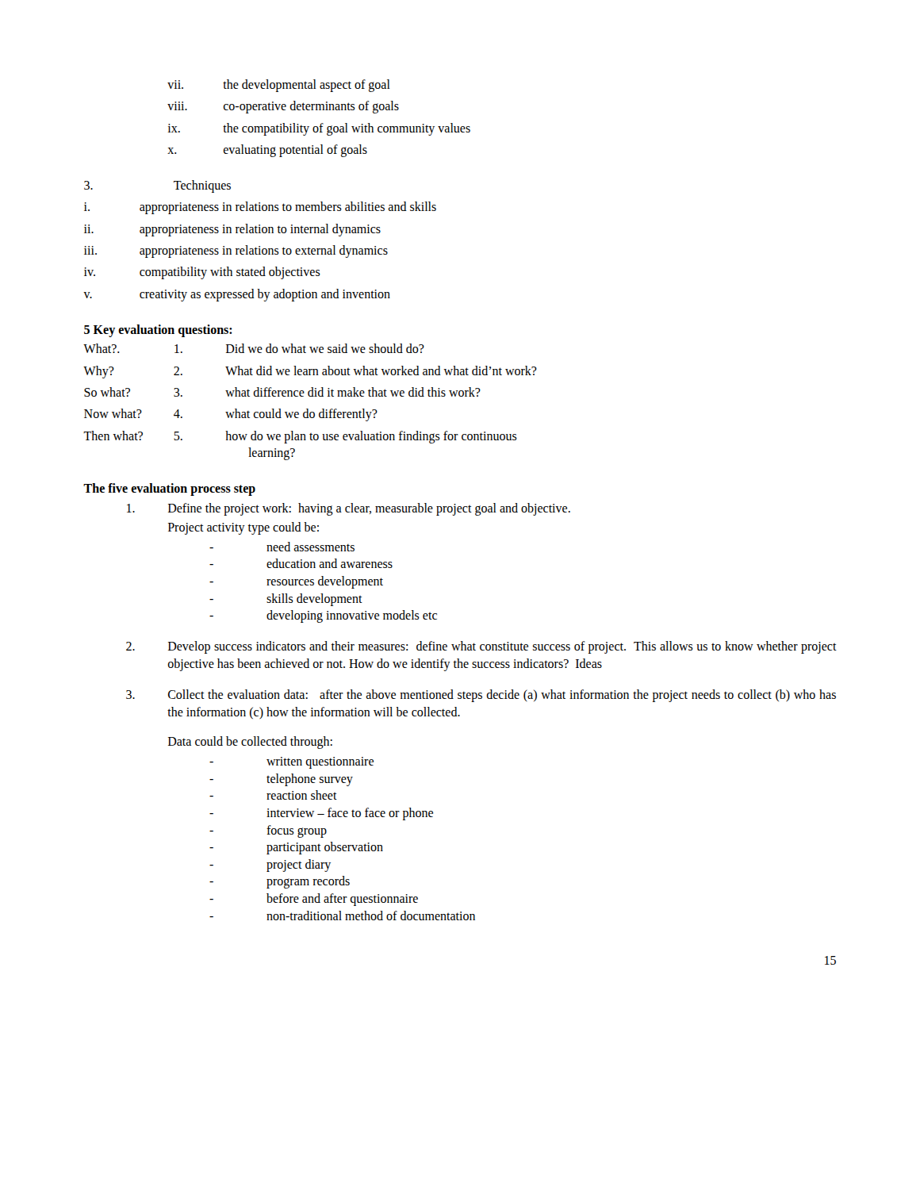| vii. | the developmental aspect of goal |
| viii. | co-operative determinants of goals |
| ix. | the compatibility of goal with community values |
| x. | evaluating potential of goals |
| 3. | Techniques |
| i. | appropriateness in relations to members abilities and skills |
| ii. | appropriateness in relation to internal dynamics |
| iii. | appropriateness in relations to external dynamics |
| iv. | compatibility with stated objectives |
| v. | creativity as expressed by adoption and invention |
5 Key evaluation questions:
| What?. | 1. | Did we do what we said we should do? |
| Why? | 2. | What did we learn about what worked and what did’nt work? |
| So what? | 3. | what difference did it make that we did this work? |
| Now what? | 4. | what could we do differently? |
| Then what? | 5. | how do we plan to use evaluation findings for continuous learning? |
The five evaluation process step
1.
Define the project work: having a clear, measurable project goal and objective.
Project activity type could be:
-need assessments
-education and awareness
-resources development
-skills development
-developing innovative models etc
2.
Develop success indicators and their measures: define what constitute success of project. This allows us to know whether project objective has been achieved or not. How do we identify the success indicators? Ideas
3.
Collect the evaluation data: after the above mentioned steps decide (a) what information the project needs to collect (b) who has the information (c) how the information will be collected.
Data could be collected through:
-written questionnaire
-telephone survey
-reaction sheet
-interview – face to face or phone
-focus group
-participant observation
-project diary
-program records
-before and after questionnaire
-non-traditional method of documentation
15